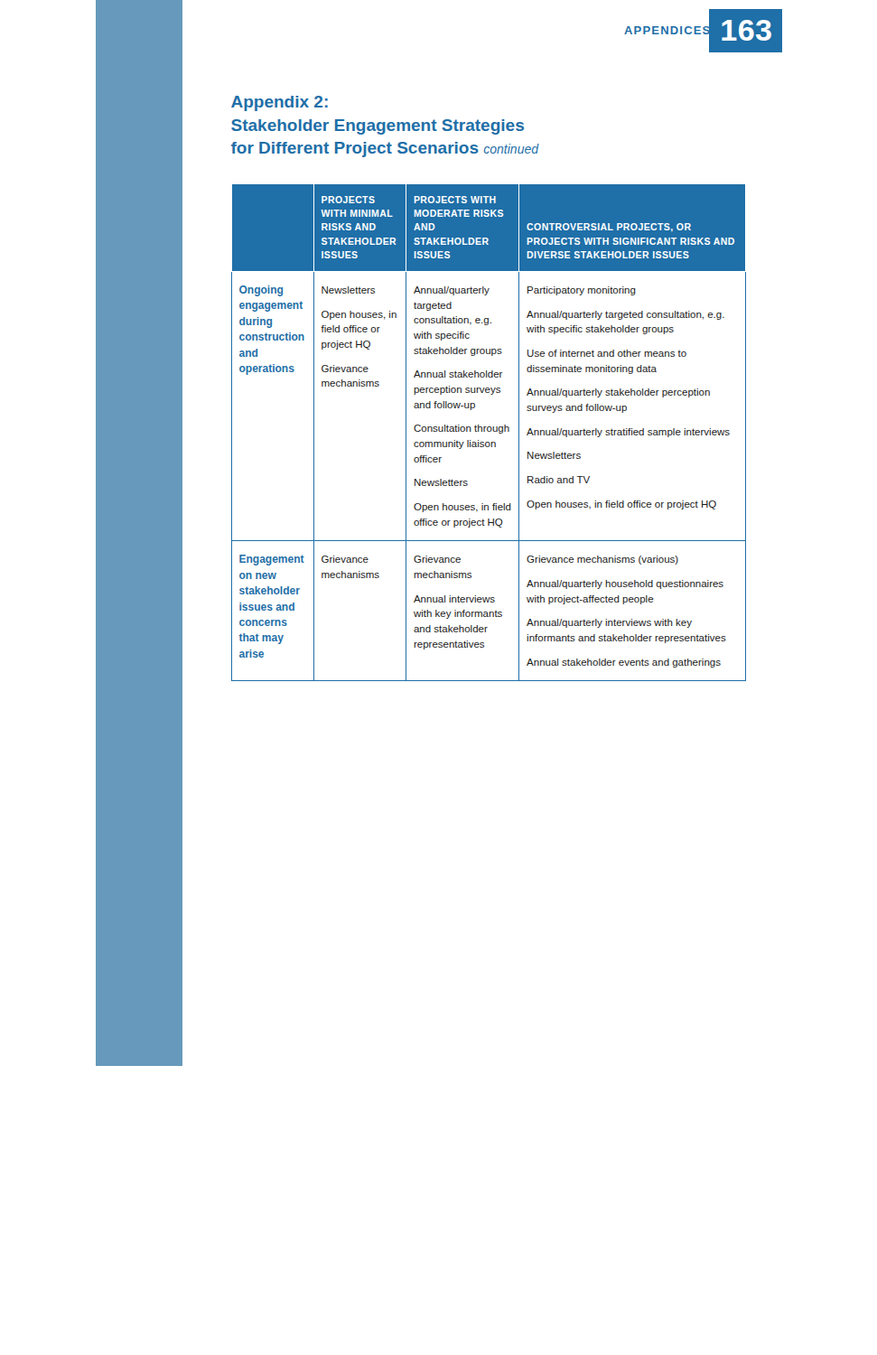APPENDICES
163
Appendix 2:
Stakeholder Engagement Strategies
for Different Project Scenarios continued
| | Projects with minimal risks and stakeholder issues | Projects with moderate risks and stakeholder issues | Controversial projects, or projects with significant risks and diverse stakeholder issues |
| --- | --- | --- | --- |
| Ongoing engagement during construction and operations | Newsletters Open houses, in field office or project HQ Grievance mechanisms | Annual/quarterly targeted consultation, e.g. with specific stakeholder groups Annual stakeholder perception surveys and follow-up Consultation through community liaison officer Newsletters Open houses, in field office or project HQ | Participatory monitoring Annual/quarterly targeted consultation, e.g. with specific stakeholder groups Use of internet and other means to disseminate monitoring data Annual/quarterly stakeholder perception surveys and follow-up Annual/quarterly stratified sample interviews Newsletters Radio and TV Open houses, in field office or project HQ |
| Engagement on new stakeholder issues and concerns that may arise | Grievance mechanisms | Grievance mechanisms Annual interviews with key informants and stakeholder representatives | Grievance mechanisms (various) Annual/quarterly household questionnaires with project-affected people Annual/quarterly interviews with key informants and stakeholder representatives Annual stakeholder events and gatherings |